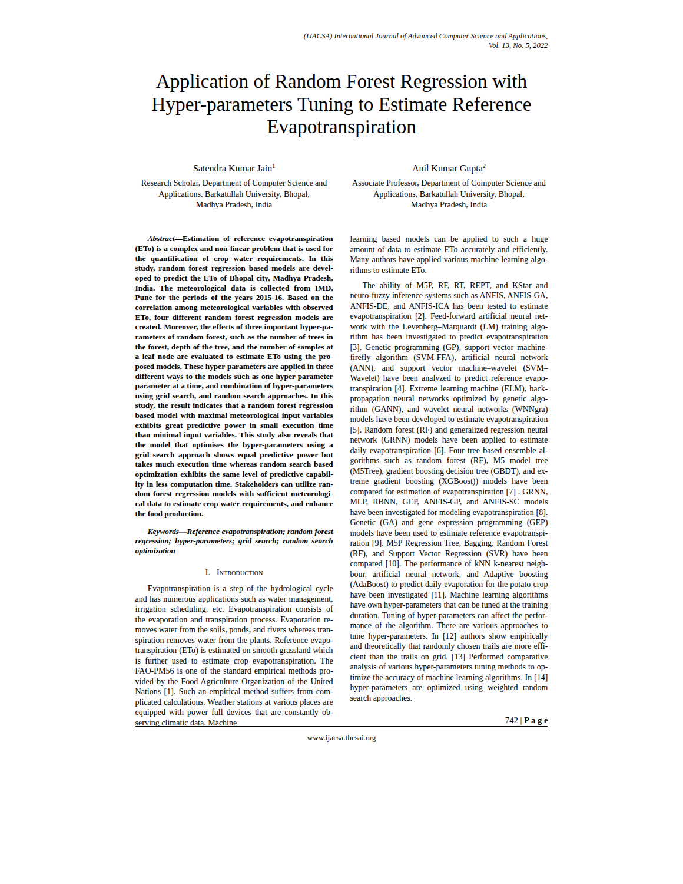(IJACSA) International Journal of Advanced Computer Science and Applications,
Vol. 13, No. 5, 2022
Application of Random Forest Regression with Hyper-parameters Tuning to Estimate Reference Evapotranspiration
Satendra Kumar Jain1
Research Scholar, Department of Computer Science and Applications, Barkatullah University, Bhopal,
Madhya Pradesh, India
Anil Kumar Gupta2
Associate Professor, Department of Computer Science and Applications, Barkatullah University, Bhopal,
Madhya Pradesh, India
Abstract—Estimation of reference evapotranspiration (ETo) is a complex and non-linear problem that is used for the quantification of crop water requirements. In this study, random forest regression based models are developed to predict the ETo of Bhopal city, Madhya Pradesh, India. The meteorological data is collected from IMD, Pune for the periods of the years 2015-16. Based on the correlation among meteorological variables with observed ETo, four different random forest regression models are created. Moreover, the effects of three important hyper-parameters of random forest, such as the number of trees in the forest, depth of the tree, and the number of samples at a leaf node are evaluated to estimate ETo using the proposed models. These hyper-parameters are applied in three different ways to the models such as one hyper-parameter parameter at a time, and combination of hyper-parameters using grid search, and random search approaches. In this study, the result indicates that a random forest regression based model with maximal meteorological input variables exhibits great predictive power in small execution time than minimal input variables. This study also reveals that the model that optimises the hyper-parameters using a grid search approach shows equal predictive power but takes much execution time whereas random search based optimization exhibits the same level of predictive capability in less computation time. Stakeholders can utilize random forest regression models with sufficient meteorological data to estimate crop water requirements, and enhance the food production.
Keywords—Reference evapotranspiration; random forest regression; hyper-parameters; grid search; random search optimization
I. Introduction
Evapotranspiration is a step of the hydrological cycle and has numerous applications such as water management, irrigation scheduling, etc. Evapotranspiration consists of the evaporation and transpiration process. Evaporation removes water from the soils, ponds, and rivers whereas transpiration removes water from the plants. Reference evapotranspiration (ETo) is estimated on smooth grassland which is further used to estimate crop evapotranspiration. The FAO-PM56 is one of the standard empirical methods provided by the Food Agriculture Organization of the United Nations [1]. Such an empirical method suffers from complicated calculations. Weather stations at various places are equipped with power full devices that are constantly observing climatic data. Machine
learning based models can be applied to such a huge amount of data to estimate ETo accurately and efficiently. Many authors have applied various machine learning algorithms to estimate ETo.
The ability of M5P, RF, RT, REPT, and KStar and neuro-fuzzy inference systems such as ANFIS, ANFIS-GA, ANFIS-DE, and ANFIS-ICA has been tested to estimate evapotranspiration [2]. Feed-forward artificial neural network with the Levenberg–Marquardt (LM) training algorithm has been investigated to predict evapotranspiration [3]. Genetic programming (GP), support vector machine-firefly algorithm (SVM-FFA), artificial neural network (ANN), and support vector machine–wavelet (SVM–Wavelet) have been analyzed to predict reference evapotranspiration [4]. Extreme learning machine (ELM), back-propagation neural networks optimized by genetic algorithm (GANN), and wavelet neural networks (WNNgra) models have been developed to estimate evapotranspiration [5]. Random forest (RF) and generalized regression neural network (GRNN) models have been applied to estimate daily evapotranspiration [6]. Four tree based ensemble algorithms such as random forest (RF), M5 model tree (M5Tree), gradient boosting decision tree (GBDT), and extreme gradient boosting (XGBoost)) models have been compared for estimation of evapotranspiration [7] . GRNN, MLP, RBNN, GEP, ANFIS-GP, and ANFIS-SC models have been investigated for modeling evapotranspiration [8]. Genetic (GA) and gene expression programming (GEP) models have been used to estimate reference evapotranspiration [9]. M5P Regression Tree, Bagging, Random Forest (RF), and Support Vector Regression (SVR) have been compared [10]. The performance of kNN k-nearest neighbour, artificial neural network, and Adaptive boosting (AdaBoost) to predict daily evaporation for the potato crop have been investigated [11]. Machine learning algorithms have own hyper-parameters that can be tuned at the training duration. Tuning of hyper-parameters can affect the performance of the algorithm. There are various approaches to tune hyper-parameters. In [12] authors show empirically and theoretically that randomly chosen trails are more efficient than the trails on grid. [13] Performed comparative analysis of various hyper-parameters tuning methods to optimize the accuracy of machine learning algorithms. In [14] hyper-parameters are optimized using weighted random search approaches.
742 | P a g e
www.ijacsa.thesai.org